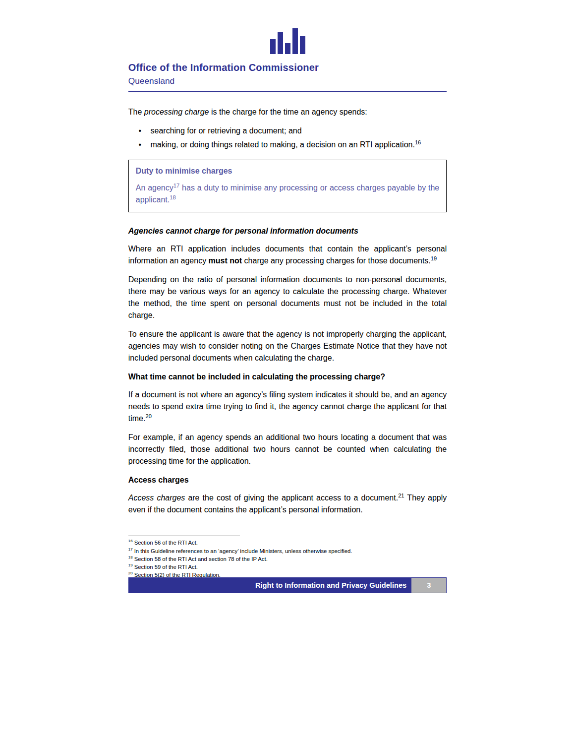Office of the Information Commissioner
Queensland
The processing charge is the charge for the time an agency spends:
searching for or retrieving a document; and
making, or doing things related to making, a decision on an RTI application.16
Duty to minimise charges
An agency17 has a duty to minimise any processing or access charges payable by the applicant.18
Agencies cannot charge for personal information documents
Where an RTI application includes documents that contain the applicant’s personal information an agency must not charge any processing charges for those documents.19
Depending on the ratio of personal information documents to non-personal documents, there may be various ways for an agency to calculate the processing charge. Whatever the method, the time spent on personal documents must not be included in the total charge.
To ensure the applicant is aware that the agency is not improperly charging the applicant, agencies may wish to consider noting on the Charges Estimate Notice that they have not included personal documents when calculating the charge.
What time cannot be included in calculating the processing charge?
If a document is not where an agency’s filing system indicates it should be, and an agency needs to spend extra time trying to find it, the agency cannot charge the applicant for that time.20
For example, if an agency spends an additional two hours locating a document that was incorrectly filed, those additional two hours cannot be counted when calculating the processing time for the application.
Access charges
Access charges are the cost of giving the applicant access to a document.21 They apply even if the document contains the applicant’s personal information.
16 Section 56 of the RTI Act.
17 In this Guideline references to an ‘agency’ include Ministers, unless otherwise specified.
18 Section 58 of the RTI Act and section 78 of the IP Act.
19 Section 59 of the RTI Act.
20 Section 5(2) of the RTI Regulation.
21 Section 57 of the RTI Act and section 78 of the IP Act.
Right to Information and Privacy Guidelines
3